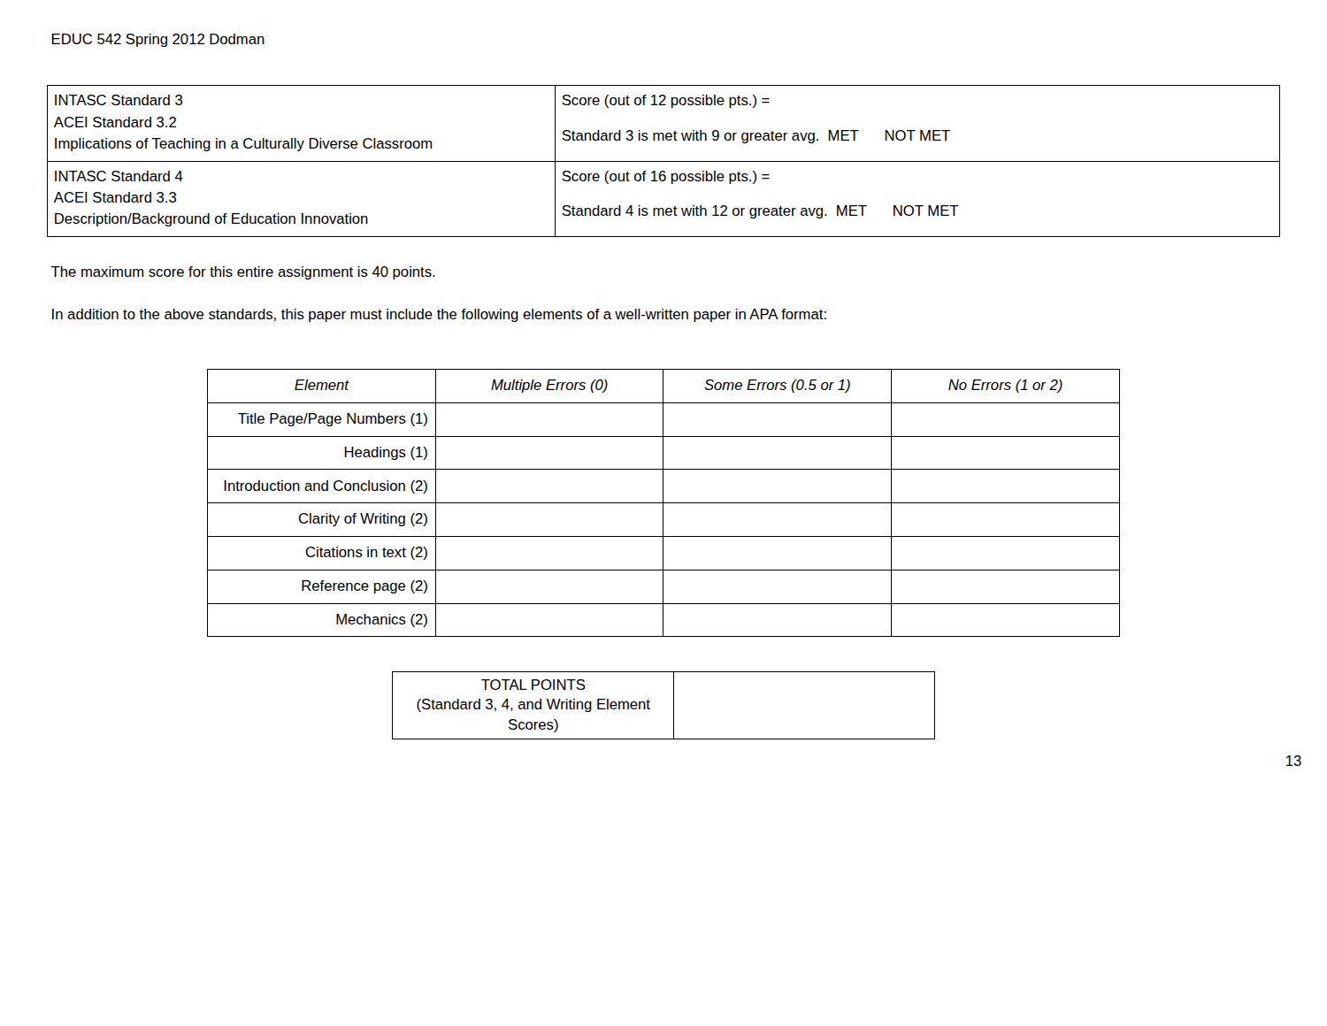EDUC 542 Spring 2012 Dodman
| INTASC Standard 3 ACEI Standard 3.2 Implications of Teaching in a Culturally Diverse Classroom | Score (out of 12 possible pts.) = Standard 3 is met with 9 or greater avg. MET NOT MET |
| INTASC Standard 4 ACEI Standard 3.3 Description/Background of Education Innovation | Score (out of 16 possible pts.) = Standard 4 is met with 12 or greater avg. MET NOT MET |
The maximum score for this entire assignment is 40 points.
In addition to the above standards, this paper must include the following elements of a well-written paper in APA format:
| Element | Multiple Errors (0) | Some Errors (0.5 or 1) | No Errors (1 or 2) |
| --- | --- | --- | --- |
| Title Page/Page Numbers (1) | | | |
| Headings (1) | | | |
| Introduction and Conclusion (2) | | | |
| Clarity of Writing (2) | | | |
| Citations in text (2) | | | |
| Reference page (2) | | | |
| Mechanics (2) | | | |
| TOTAL POINTS (Standard 3, 4, and Writing Element Scores) | |
13